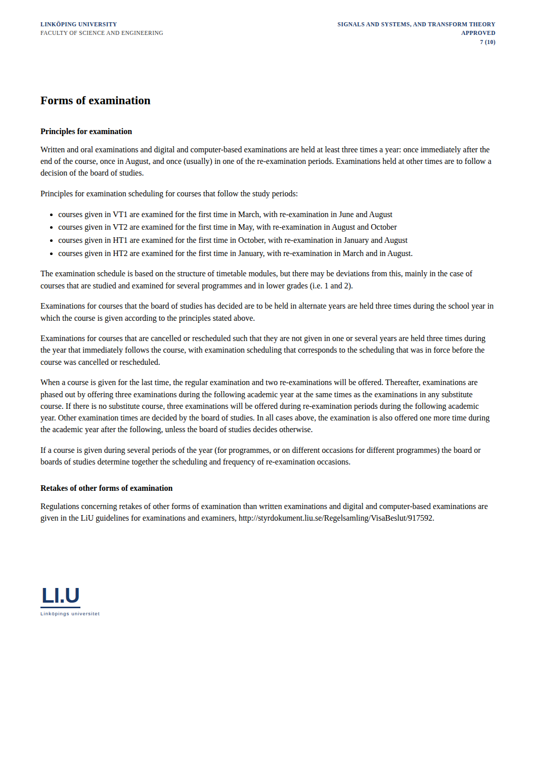Linköping University
Faculty of Science and Engineering
Signals and Systems, and Transform Theory
Approved
7 (10)
Forms of examination
Principles for examination
Written and oral examinations and digital and computer-based examinations are held at least three times a year: once immediately after the end of the course, once in August, and once (usually) in one of the re-examination periods. Examinations held at other times are to follow a decision of the board of studies.
Principles for examination scheduling for courses that follow the study periods:
courses given in VT1 are examined for the first time in March, with re-examination in June and August
courses given in VT2 are examined for the first time in May, with re-examination in August and October
courses given in HT1 are examined for the first time in October, with re-examination in January and August
courses given in HT2 are examined for the first time in January, with re-examination in March and in August.
The examination schedule is based on the structure of timetable modules, but there may be deviations from this, mainly in the case of courses that are studied and examined for several programmes and in lower grades (i.e. 1 and 2).
Examinations for courses that the board of studies has decided are to be held in alternate years are held three times during the school year in which the course is given according to the principles stated above.
Examinations for courses that are cancelled or rescheduled such that they are not given in one or several years are held three times during the year that immediately follows the course, with examination scheduling that corresponds to the scheduling that was in force before the course was cancelled or rescheduled.
When a course is given for the last time, the regular examination and two re-examinations will be offered. Thereafter, examinations are phased out by offering three examinations during the following academic year at the same times as the examinations in any substitute course. If there is no substitute course, three examinations will be offered during re-examination periods during the following academic year. Other examination times are decided by the board of studies. In all cases above, the examination is also offered one more time during the academic year after the following, unless the board of studies decides otherwise.
If a course is given during several periods of the year (for programmes, or on different occasions for different programmes) the board or boards of studies determine together the scheduling and frequency of re-examination occasions.
Retakes of other forms of examination
Regulations concerning retakes of other forms of examination than written examinations and digital and computer-based examinations are given in the LiU guidelines for examinations and examiners, http://styrdokument.liu.se/Regelsamling/VisaBeslut/917592.
LI.U Linköpings universitet